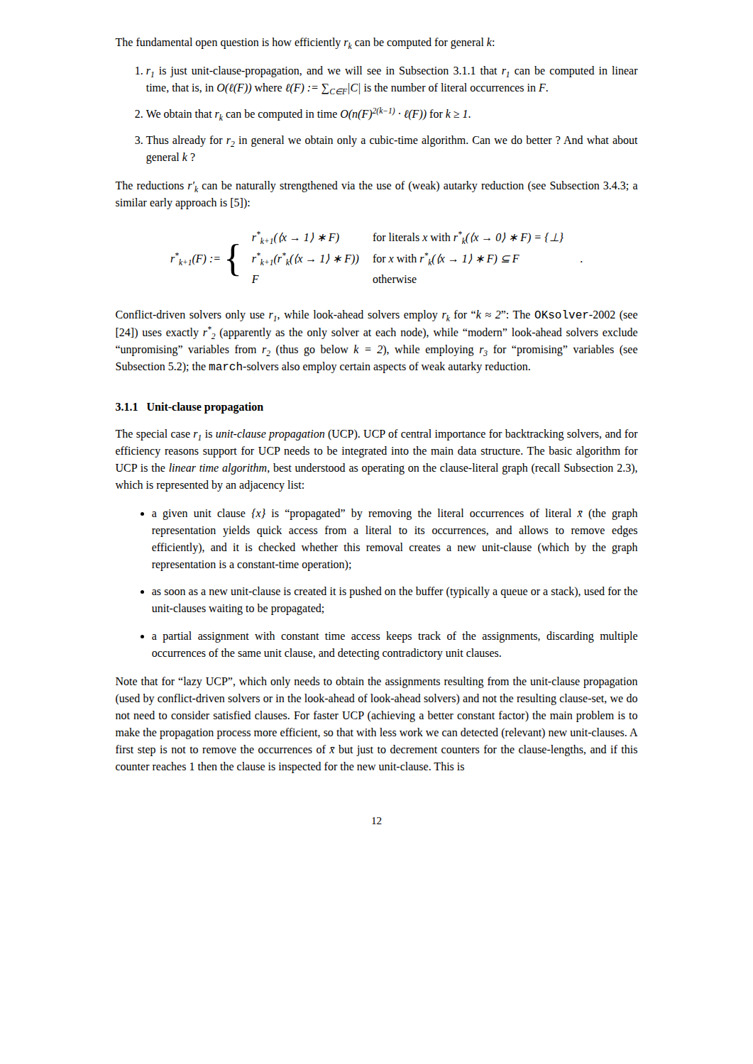The fundamental open question is how efficiently rk can be computed for general k:
r1 is just unit-clause-propagation, and we will see in Subsection 3.1.1 that r1 can be computed in linear time, that is, in O(ℓ(F)) where ℓ(F) := ∑C∈F|C| is the number of literal occurrences in F.
We obtain that rk can be computed in time O(n(F)2(k−1) · ℓ(F)) for k ≥ 1.
Thus already for r2 in general we obtain only a cubic-time algorithm. Can we do better ? And what about general k ?
The reductions r′k can be naturally strengthened via the use of (weak) autarky reduction (see Subsection 3.4.3; a similar early approach is [5]):
r*k+1(F) := {
| r * k+1 (⟨x → 1⟩ ∗ F) | for literals x with r * k (⟨x → 0⟩ ∗ F) = {⊥} |
| r * k+1 (r * k (⟨x → 1⟩ ∗ F)) | for x with r * k (⟨x → 1⟩ ∗ F) ⊆ F |
| F | otherwise |
.
Conflict-driven solvers only use r1, while look-ahead solvers employ rk for “k ≈ 2”: The OKsolver-2002 (see [24]) uses exactly r*2 (apparently as the only solver at each node), while “modern” look-ahead solvers exclude “unpromising” variables from r2 (thus go below k = 2), while employing r3 for “promising” variables (see Subsection 5.2); the march-solvers also employ certain aspects of weak autarky reduction.
3.1.1 Unit-clause propagation
The special case r1 is unit-clause propagation (UCP). UCP of central importance for backtracking solvers, and for efficiency reasons support for UCP needs to be integrated into the main data structure. The basic algorithm for UCP is the linear time algorithm, best understood as operating on the clause-literal graph (recall Subsection 2.3), which is represented by an adjacency list:
a given unit clause {x} is “propagated” by removing the literal occurrences of literal x̄ (the graph representation yields quick access from a literal to its occurrences, and allows to remove edges efficiently), and it is checked whether this removal creates a new unit-clause (which by the graph representation is a constant-time operation);
as soon as a new unit-clause is created it is pushed on the buffer (typically a queue or a stack), used for the unit-clauses waiting to be propagated;
a partial assignment with constant time access keeps track of the assignments, discarding multiple occurrences of the same unit clause, and detecting contradictory unit clauses.
Note that for “lazy UCP”, which only needs to obtain the assignments resulting from the unit-clause propagation (used by conflict-driven solvers or in the look-ahead of look-ahead solvers) and not the resulting clause-set, we do not need to consider satisfied clauses. For faster UCP (achieving a better constant factor) the main problem is to make the propagation process more efficient, so that with less work we can detected (relevant) new unit-clauses. A first step is not to remove the occurrences of x̄ but just to decrement counters for the clause-lengths, and if this counter reaches 1 then the clause is inspected for the new unit-clause. This is
12